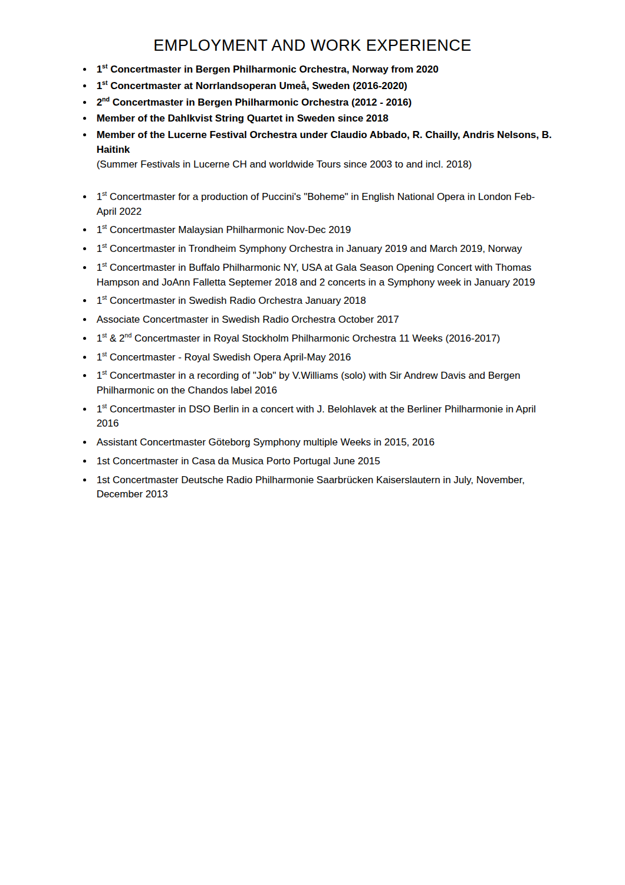EMPLOYMENT AND WORK EXPERIENCE
1st Concertmaster in Bergen Philharmonic Orchestra, Norway from 2020
1st Concertmaster at Norrlandsoperan Umeå, Sweden (2016-2020)
2nd Concertmaster in Bergen Philharmonic Orchestra (2012 - 2016)
Member of the Dahlkvist String Quartet in Sweden since 2018
Member of the Lucerne Festival Orchestra under Claudio Abbado, R. Chailly, Andris Nelsons, B. Haitink (Summer Festivals in Lucerne CH and worldwide Tours since 2003 to and incl. 2018)
1st Concertmaster for a production of Puccini's "Boheme" in English National Opera in London Feb-April 2022
1st Concertmaster Malaysian Philharmonic Nov-Dec 2019
1st Concertmaster in Trondheim Symphony Orchestra in January 2019 and March 2019, Norway
1st Concertmaster in Buffalo Philharmonic NY, USA at Gala Season Opening Concert with Thomas Hampson and JoAnn Falletta Septemer 2018 and 2 concerts in a Symphony week in January 2019
1st Concertmaster in Swedish Radio Orchestra January 2018
Associate Concertmaster in Swedish Radio Orchestra October 2017
1st & 2nd Concertmaster in Royal Stockholm Philharmonic Orchestra 11 Weeks (2016-2017)
1st Concertmaster - Royal Swedish Opera April-May 2016
1st Concertmaster in a recording of "Job" by V.Williams (solo) with Sir Andrew Davis and Bergen Philharmonic on the Chandos label 2016
1st Concertmaster in DSO Berlin in a concert with J. Belohlavek at the Berliner Philharmonie in April 2016
Assistant Concertmaster Göteborg Symphony multiple Weeks in 2015, 2016
1st Concertmaster in Casa da Musica Porto Portugal June 2015
1st Concertmaster Deutsche Radio Philharmonie Saarbrücken Kaiserslautern in July, November, December 2013